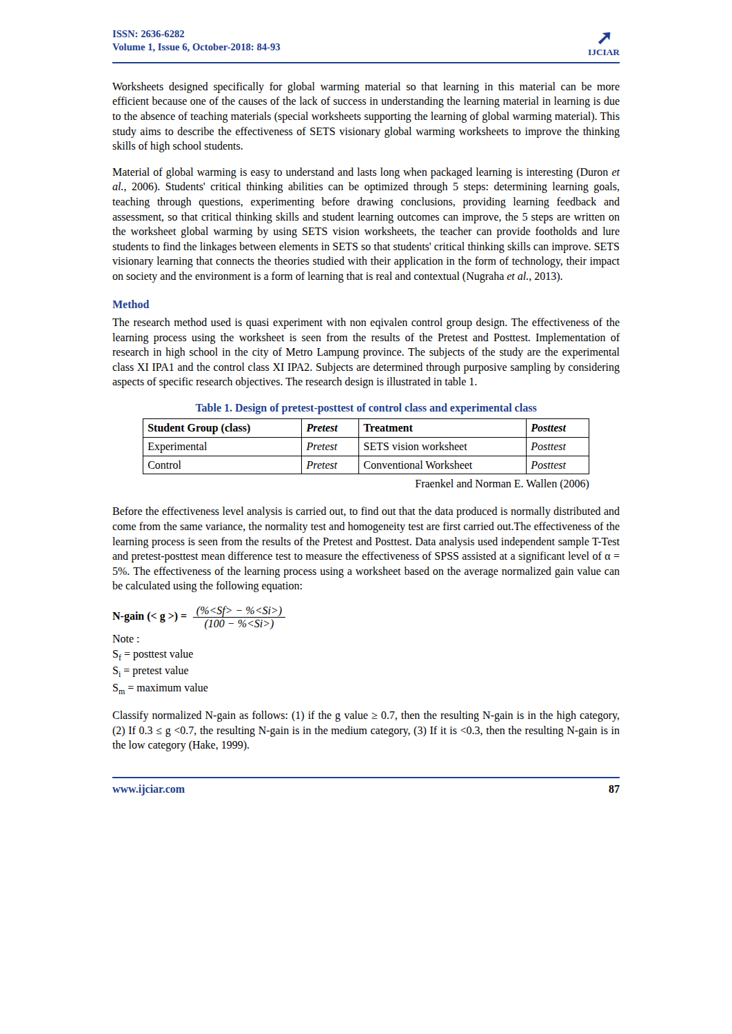ISSN: 2636-6282
Volume 1, Issue 6, October-2018: 84-93
➚ IJCIAR
Worksheets designed specifically for global warming material so that learning in this material can be more efficient because one of the causes of the lack of success in understanding the learning material in learning is due to the absence of teaching materials (special worksheets supporting the learning of global warming material). This study aims to describe the effectiveness of SETS visionary global warming worksheets to improve the thinking skills of high school students.
Material of global warming is easy to understand and lasts long when packaged learning is interesting (Duron et al., 2006). Students' critical thinking abilities can be optimized through 5 steps: determining learning goals, teaching through questions, experimenting before drawing conclusions, providing learning feedback and assessment, so that critical thinking skills and student learning outcomes can improve, the 5 steps are written on the worksheet global warming by using SETS vision worksheets, the teacher can provide footholds and lure students to find the linkages between elements in SETS so that students' critical thinking skills can improve. SETS visionary learning that connects the theories studied with their application in the form of technology, their impact on society and the environment is a form of learning that is real and contextual (Nugraha et al., 2013).
Method
The research method used is quasi experiment with non eqivalen control group design. The effectiveness of the learning process using the worksheet is seen from the results of the Pretest and Posttest. Implementation of research in high school in the city of Metro Lampung province. The subjects of the study are the experimental class XI IPA1 and the control class XI IPA2. Subjects are determined through purposive sampling by considering aspects of specific research objectives. The research design is illustrated in table 1.
Table 1. Design of pretest-posttest of control class and experimental class
| Student Group (class) | Pretest | Treatment | Posttest |
| --- | --- | --- | --- |
| Experimental | Pretest | SETS vision worksheet | Posttest |
| Control | Pretest | Conventional Worksheet | Posttest |
Fraenkel and Norman E. Wallen (2006)
Before the effectiveness level analysis is carried out, to find out that the data produced is normally distributed and come from the same variance, the normality test and homogeneity test are first carried out.The effectiveness of the learning process is seen from the results of the Pretest and Posttest. Data analysis used independent sample T-Test and pretest-posttest mean difference test to measure the effectiveness of SPSS assisted at a significant level of α = 5%. The effectiveness of the learning process using a worksheet based on the average normalized gain value can be calculated using the following equation:
N-gain (< g >) = (%<Sf> − %<Si>) (100 − %<Si>)
Note :
Sf = posttest value
Si = pretest value
Sm = maximum value
Classify normalized N-gain as follows: (1) if the g value ≥ 0.7, then the resulting N-gain is in the high category, (2) If 0.3 ≤ g <0.7, the resulting N-gain is in the medium category, (3) If it is <0.3, then the resulting N-gain is in the low category (Hake, 1999).
www.ijciar.com 87